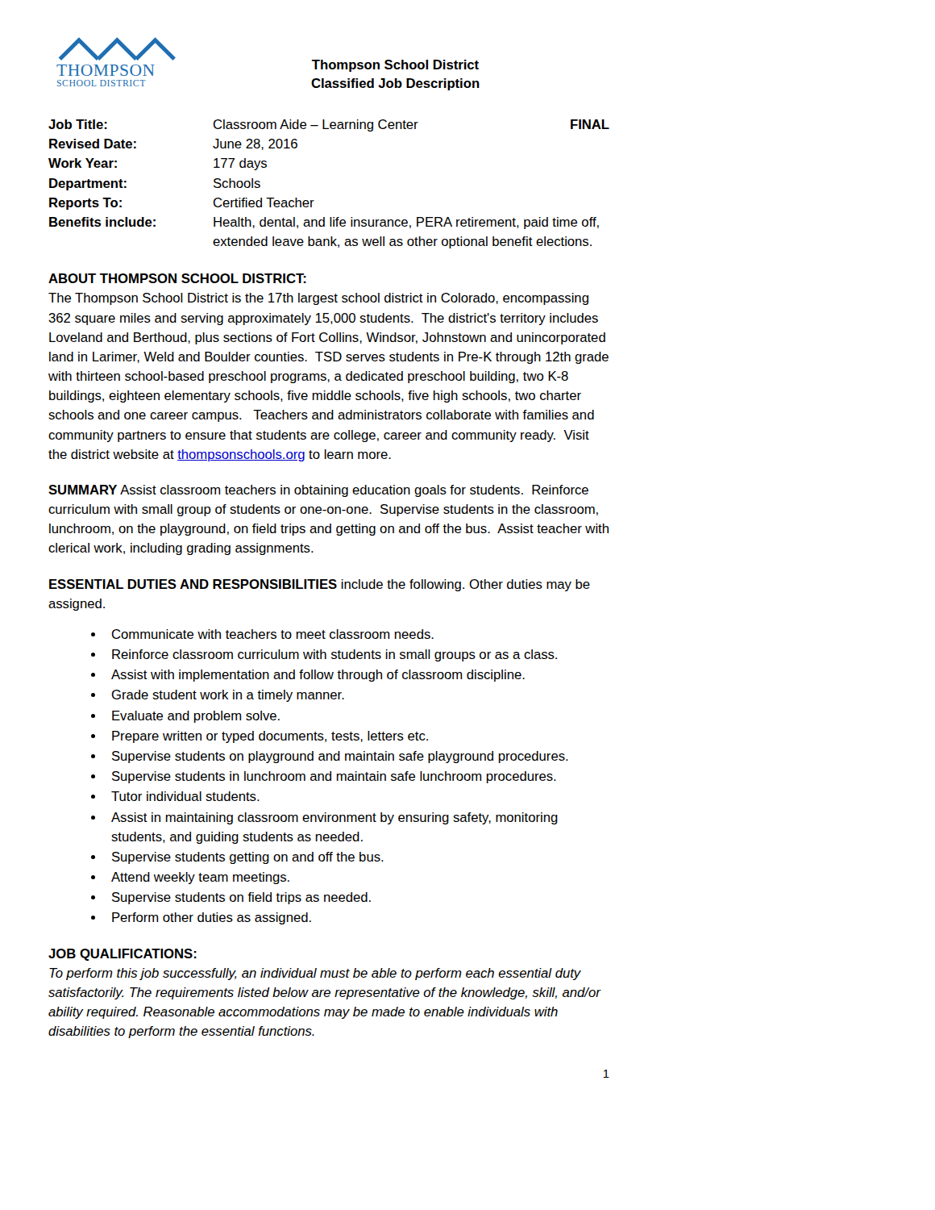THOMPSON SCHOOL DISTRICT
Thompson School District
Classified Job Description
| Job Title: | Classroom Aide – Learning Center | FINAL |
| Revised Date: | June 28, 2016 |
| Work Year: | 177 days |
| Department: | Schools |
| Reports To: | Certified Teacher |
| Benefits include: | Health, dental, and life insurance, PERA retirement, paid time off, extended leave bank, as well as other optional benefit elections. |
ABOUT THOMPSON SCHOOL DISTRICT:
The Thompson School District is the 17th largest school district in Colorado, encompassing 362 square miles and serving approximately 15,000 students. The district's territory includes Loveland and Berthoud, plus sections of Fort Collins, Windsor, Johnstown and unincorporated land in Larimer, Weld and Boulder counties. TSD serves students in Pre-K through 12th grade with thirteen school-based preschool programs, a dedicated preschool building, two K-8 buildings, eighteen elementary schools, five middle schools, five high schools, two charter schools and one career campus. Teachers and administrators collaborate with families and community partners to ensure that students are college, career and community ready. Visit the district website at thompsonschools.org to learn more.
SUMMARY
Assist classroom teachers in obtaining education goals for students. Reinforce curriculum with small group of students or one-on-one. Supervise students in the classroom, lunchroom, on the playground, on field trips and getting on and off the bus. Assist teacher with clerical work, including grading assignments.
ESSENTIAL DUTIES AND RESPONSIBILITIES
include the following. Other duties may be assigned.
Communicate with teachers to meet classroom needs.
Reinforce classroom curriculum with students in small groups or as a class.
Assist with implementation and follow through of classroom discipline.
Grade student work in a timely manner.
Evaluate and problem solve.
Prepare written or typed documents, tests, letters etc.
Supervise students on playground and maintain safe playground procedures.
Supervise students in lunchroom and maintain safe lunchroom procedures.
Tutor individual students.
Assist in maintaining classroom environment by ensuring safety, monitoring students, and guiding students as needed.
Supervise students getting on and off the bus.
Attend weekly team meetings.
Supervise students on field trips as needed.
Perform other duties as assigned.
JOB QUALIFICATIONS:
To perform this job successfully, an individual must be able to perform each essential duty satisfactorily. The requirements listed below are representative of the knowledge, skill, and/or ability required. Reasonable accommodations may be made to enable individuals with disabilities to perform the essential functions.
1